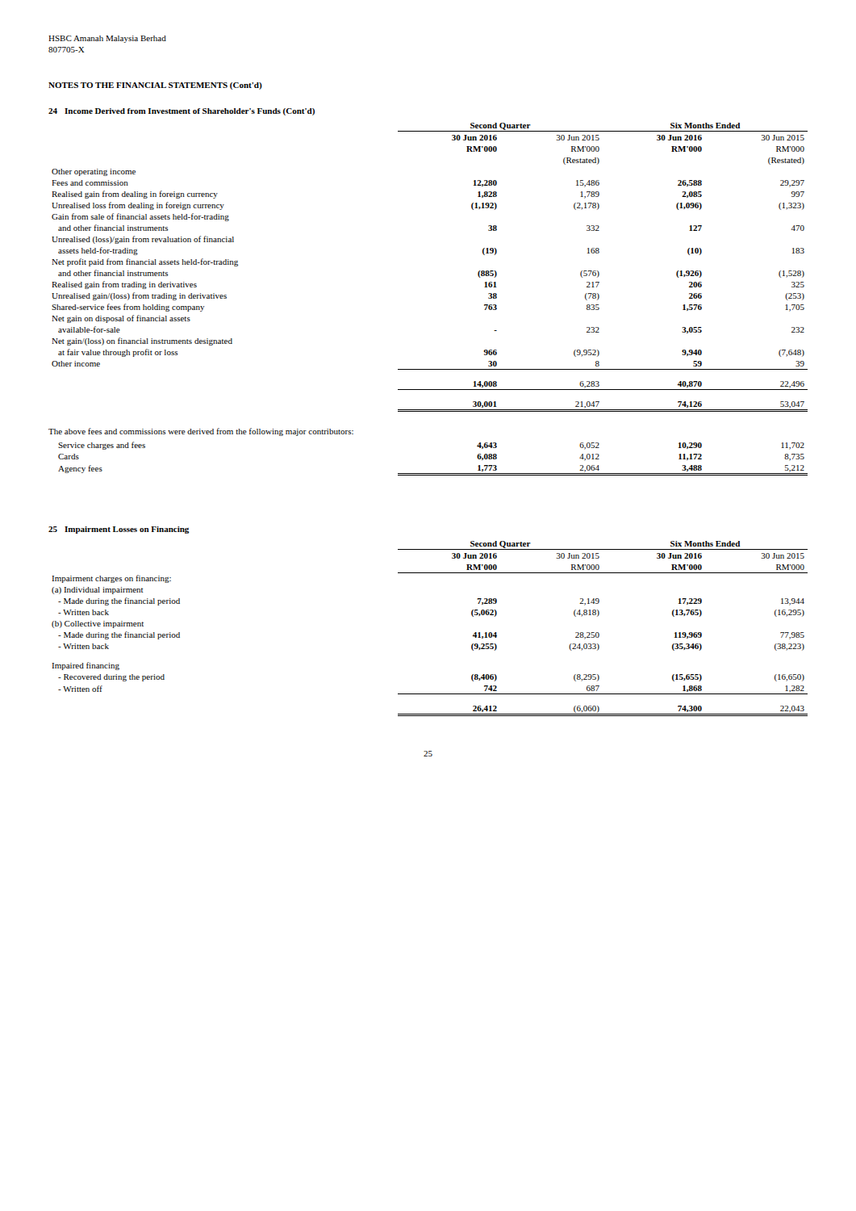HSBC Amanah Malaysia Berhad
807705-X
NOTES TO THE FINANCIAL STATEMENTS (Cont'd)
24 Income Derived from Investment of Shareholder's Funds (Cont'd)
| | Second Quarter | Six Months Ended |
| | 30 Jun 2016 | 30 Jun 2015 | 30 Jun 2016 | 30 Jun 2015 |
| | RM'000 | RM'000 | RM'000 | RM'000 |
| | | (Restated) | | (Restated) |
| Other operating income | | | | |
| Fees and commission | 12,280 | 15,486 | 26,588 | 29,297 |
| Realised gain from dealing in foreign currency | 1,828 | 1,789 | 2,085 | 997 |
| Unrealised loss from dealing in foreign currency | (1,192) | (2,178) | (1,096) | (1,323) |
| Gain from sale of financial assets held-for-trading | | | | |
| and other financial instruments | 38 | 332 | 127 | 470 |
| Unrealised (loss)/gain from revaluation of financial | | | | |
| assets held-for-trading | (19) | 168 | (10) | 183 |
| Net profit paid from financial assets held-for-trading | | | | |
| and other financial instruments | (885) | (576) | (1,926) | (1,528) |
| Realised gain from trading in derivatives | 161 | 217 | 206 | 325 |
| Unrealised gain/(loss) from trading in derivatives | 38 | (78) | 266 | (253) |
| Shared-service fees from holding company | 763 | 835 | 1,576 | 1,705 |
| Net gain on disposal of financial assets | | | | |
| available-for-sale | - | 232 | 3,055 | 232 |
| Net gain/(loss) on financial instruments designated | | | | |
| at fair value through profit or loss | 966 | (9,952) | 9,940 | (7,648) |
| Other income | 30 | 8 | 59 | 39 |
| | 14,008 | 6,283 | 40,870 | 22,496 |
| | 30,001 | 21,047 | 74,126 | 53,047 |
The above fees and commissions were derived from the following major contributors:
| Service charges and fees | 4,643 | 6,052 | 10,290 | 11,702 |
| Cards | 6,088 | 4,012 | 11,172 | 8,735 |
| Agency fees | 1,773 | 2,064 | 3,488 | 5,212 |
25 Impairment Losses on Financing
| | Second Quarter | Six Months Ended |
| | 30 Jun 2016 | 30 Jun 2015 | 30 Jun 2016 | 30 Jun 2015 |
| | RM'000 | RM'000 | RM'000 | RM'000 |
| Impairment charges on financing: | | | | |
| (a) Individual impairment | | | | |
| - Made during the financial period | 7,289 | 2,149 | 17,229 | 13,944 |
| - Written back | (5,062) | (4,818) | (13,765) | (16,295) |
| (b) Collective impairment | | | | |
| - Made during the financial period | 41,104 | 28,250 | 119,969 | 77,985 |
| - Written back | (9,255) | (24,033) | (35,346) | (38,223) |
| Impaired financing | | | | |
| - Recovered during the period | (8,406) | (8,295) | (15,655) | (16,650) |
| - Written off | 742 | 687 | 1,868 | 1,282 |
| | 26,412 | (6,060) | 74,300 | 22,043 |
25